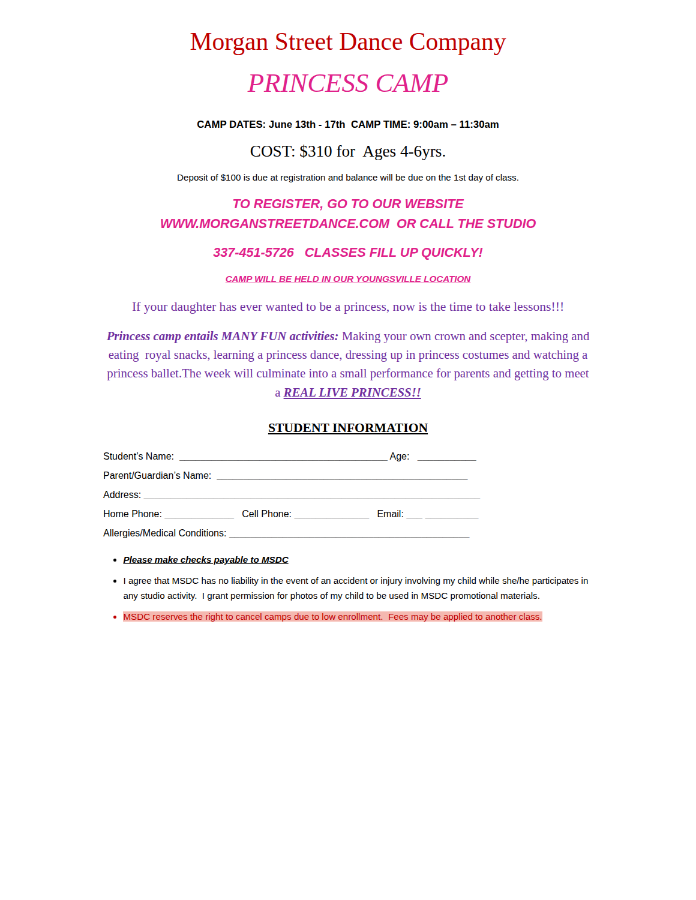Morgan Street Dance Company
PRINCESS CAMP
CAMP DATES: June 13th - 17th CAMP TIME: 9:00am – 11:30am
COST: $310 for Ages 4-6yrs.
Deposit of $100 is due at registration and balance will be due on the 1st day of class.
TO REGISTER, GO TO OUR WEBSITE
WWW.MORGANSTREETDANCE.COM OR CALL THE STUDIO
337-451-5726 CLASSES FILL UP QUICKLY!
CAMP WILL BE HELD IN OUR YOUNGSVILLE LOCATION
If your daughter has ever wanted to be a princess, now is the time to take lessons!!!
Princess camp entails MANY FUN activities: Making your own crown and scepter, making and eating royal snacks, learning a princess dance, dressing up in princess costumes and watching a princess ballet.The week will culminate into a small performance for parents and getting to meet a REAL LIVE PRINCESS!!
STUDENT INFORMATION
Student’s Name: _______________________________________ Age: ___________
Parent/Guardian’s Name: _______________________________________________
Address: _______________________________________________________________
Home Phone: _____________ Cell Phone: ______________ Email: ___ __________
Allergies/Medical Conditions: _____________________________________________
Please make checks payable to MSDC
I agree that MSDC has no liability in the event of an accident or injury involving my child while she/he participates in any studio activity. I grant permission for photos of my child to be used in MSDC promotional materials.
MSDC reserves the right to cancel camps due to low enrollment. Fees may be applied to another class.